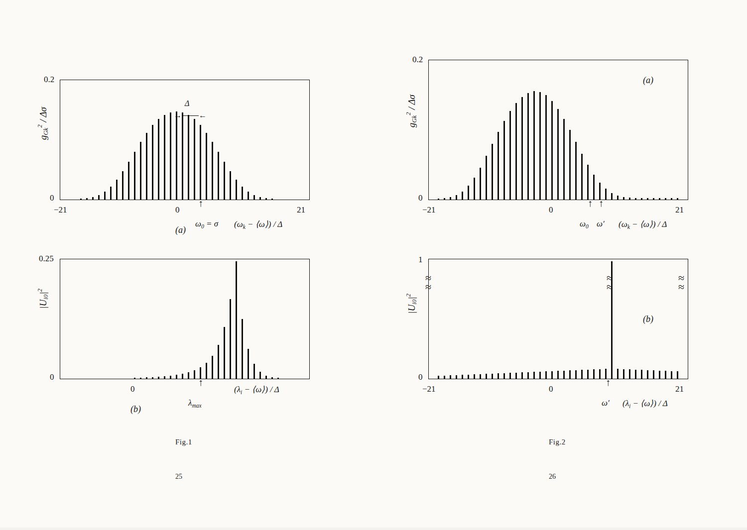LEFT SHEET : Fig. 1
Δ
→ ←
gGk2 / Δσ
0.2
0
−21
0
21
↑
(a)
ω0 = σ
(ωk − ⟨ω⟩) / Δ
|Ui0|2
0.25
0
0
↑
(λi − ⟨ω⟩) / Δ
λmax
(b)
Fig.1
25
RIGHT SHEET : Fig. 2
(a)
gGk2 / Δσ
0.2
0
−21
0
21
↑
↑
ω0
ω′
(ωk − ⟨ω⟩) / Δ
(b)
|Ui0|2
1
0
≈
≈
≈
≈
≈
≈
−21
0
21
↑
ω′
(λi − ⟨ω⟩) / Δ
Fig.2
26